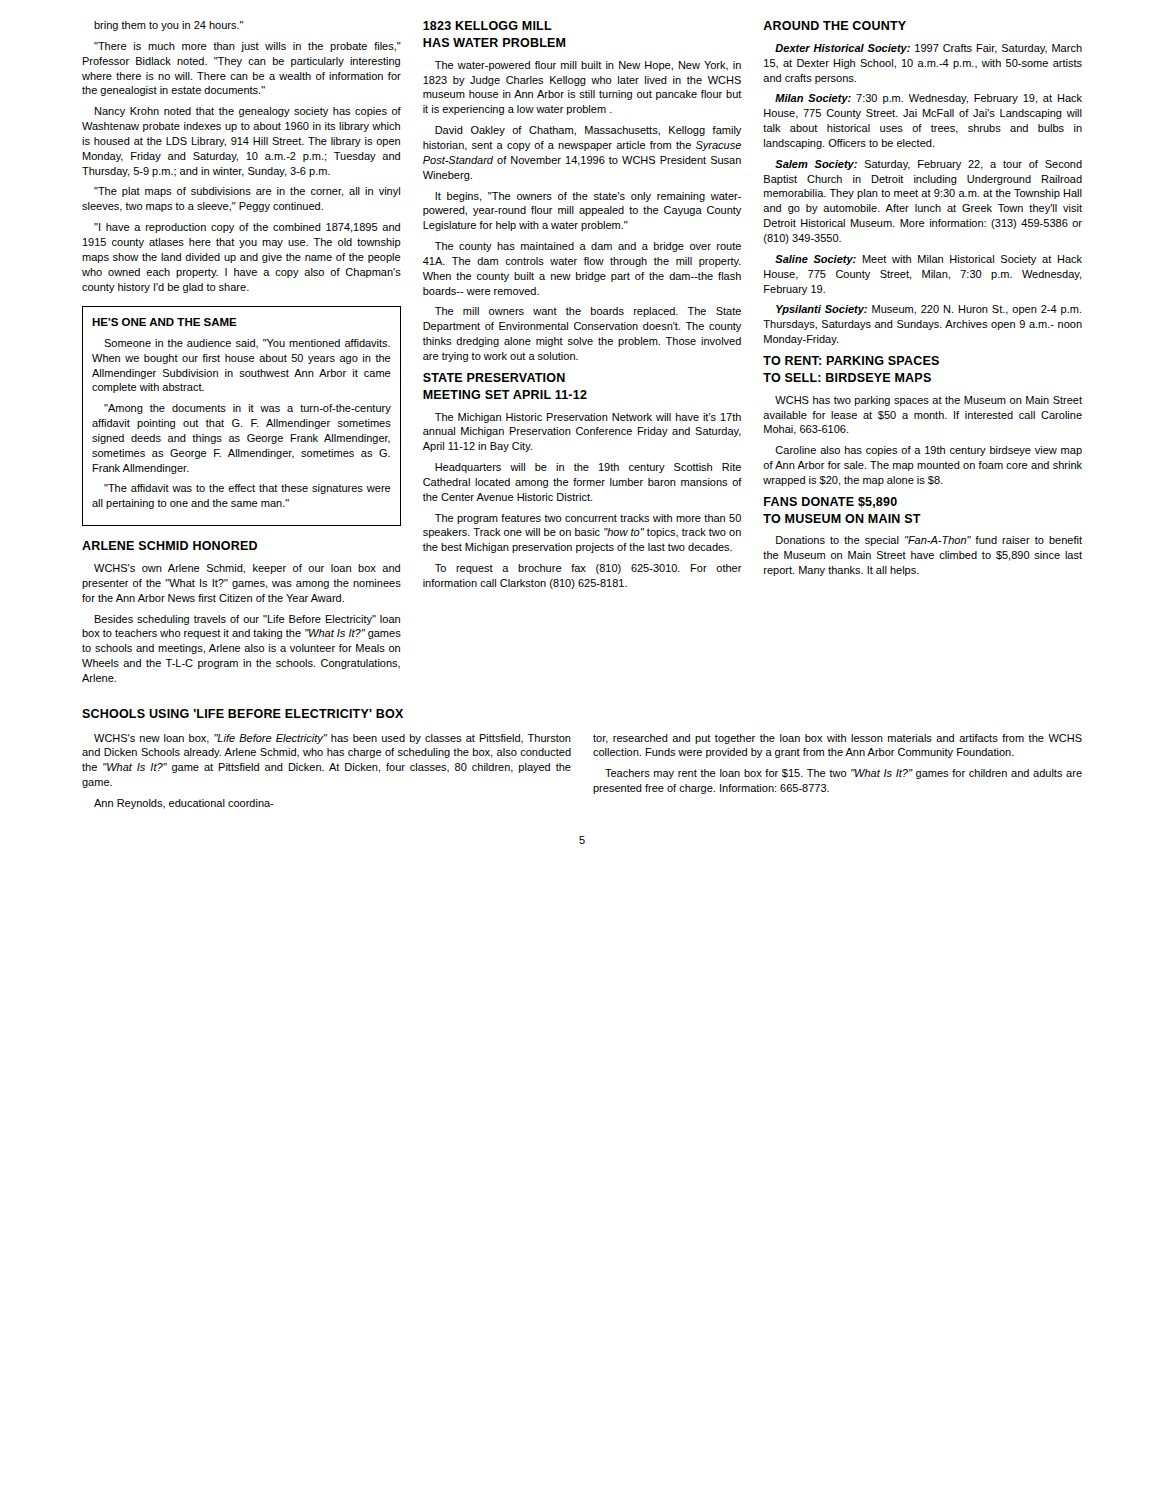bring them to you in 24 hours."
"There is much more than just wills in the probate files," Professor Bidlack noted. "They can be particularly interesting where there is no will. There can be a wealth of information for the genealogist in estate documents."
Nancy Krohn noted that the genealogy society has copies of Washtenaw probate indexes up to about 1960 in its library which is housed at the LDS Library, 914 Hill Street. The library is open Monday, Friday and Saturday, 10 a.m.-2 p.m.; Tuesday and Thursday, 5-9 p.m.; and in winter, Sunday, 3-6 p.m.
"The plat maps of subdivisions are in the corner, all in vinyl sleeves, two maps to a sleeve," Peggy continued.
"I have a reproduction copy of the combined 1874,1895 and 1915 county atlases here that you may use. The old township maps show the land divided up and give the name of the people who owned each property. I have a copy also of Chapman's county history I'd be glad to share.
HE'S ONE AND THE SAME
Someone in the audience said, "You mentioned affidavits. When we bought our first house about 50 years ago in the Allmendinger Subdivision in southwest Ann Arbor it came complete with abstract.
"Among the documents in it was a turn-of-the-century affidavit pointing out that G. F. Allmendinger sometimes signed deeds and things as George Frank Allmendinger, sometimes as George F. Allmendinger, sometimes as G. Frank Allmendinger.
"The affidavit was to the effect that these signatures were all pertaining to one and the same man."
ARLENE SCHMID HONORED
WCHS's own Arlene Schmid, keeper of our loan box and presenter of the "What Is It?" games, was among the nominees for the Ann Arbor News first Citizen of the Year Award.
Besides scheduling travels of our "Life Before Electricity" loan box to teachers who request it and taking the "What Is It?" games to schools and meetings, Arlene also is a volunteer for Meals on Wheels and the T-L-C program in the schools. Congratulations, Arlene.
1823 KELLOGG MILL
HAS WATER PROBLEM
The water-powered flour mill built in New Hope, New York, in 1823 by Judge Charles Kellogg who later lived in the WCHS museum house in Ann Arbor is still turning out pancake flour but it is experiencing a low water problem .
David Oakley of Chatham, Massachusetts, Kellogg family historian, sent a copy of a newspaper article from the Syracuse Post-Standard of November 14,1996 to WCHS President Susan Wineberg.
It begins, "The owners of the state's only remaining water-powered, year-round flour mill appealed to the Cayuga County Legislature for help with a water problem."
The county has maintained a dam and a bridge over route 41A. The dam controls water flow through the mill property. When the county built a new bridge part of the dam--the flash boards-- were removed.
The mill owners want the boards replaced. The State Department of Environmental Conservation doesn't. The county thinks dredging alone might solve the problem. Those involved are trying to work out a solution.
STATE PRESERVATION
MEETING SET APRIL 11-12
The Michigan Historic Preservation Network will have it's 17th annual Michigan Preservation Conference Friday and Saturday, April 11-12 in Bay City.
Headquarters will be in the 19th century Scottish Rite Cathedral located among the former lumber baron mansions of the Center Avenue Historic District.
The program features two concurrent tracks with more than 50 speakers. Track one will be on basic "how to" topics, track two on the best Michigan preservation projects of the last two decades.
To request a brochure fax (810) 625-3010. For other information call Clarkston (810) 625-8181.
AROUND THE COUNTY
Dexter Historical Society: 1997 Crafts Fair, Saturday, March 15, at Dexter High School, 10 a.m.-4 p.m., with 50-some artists and crafts persons.
Milan Society: 7:30 p.m. Wednesday, February 19, at Hack House, 775 County Street. Jai McFall of Jai's Landscaping will talk about historical uses of trees, shrubs and bulbs in landscaping. Officers to be elected.
Salem Society: Saturday, February 22, a tour of Second Baptist Church in Detroit including Underground Railroad memorabilia. They plan to meet at 9:30 a.m. at the Township Hall and go by automobile. After lunch at Greek Town they'll visit Detroit Historical Museum. More information: (313) 459-5386 or (810) 349-3550.
Saline Society: Meet with Milan Historical Society at Hack House, 775 County Street, Milan, 7:30 p.m. Wednesday, February 19.
Ypsilanti Society: Museum, 220 N. Huron St., open 2-4 p.m. Thursdays, Saturdays and Sundays. Archives open 9 a.m.- noon Monday-Friday.
TO RENT: PARKING SPACES
TO SELL: BIRDSEYE MAPS
WCHS has two parking spaces at the Museum on Main Street available for lease at $50 a month. If interested call Caroline Mohai, 663-6106.
Caroline also has copies of a 19th century birdseye view map of Ann Arbor for sale. The map mounted on foam core and shrink wrapped is $20, the map alone is $8.
FANS DONATE $5,890
TO MUSEUM ON MAIN ST
Donations to the special "Fan-A-Thon" fund raiser to benefit the Museum on Main Street have climbed to $5,890 since last report. Many thanks. It all helps.
SCHOOLS USING 'LIFE BEFORE ELECTRICITY' BOX
WCHS's new loan box, "Life Before Electricity" has been used by classes at Pittsfield, Thurston and Dicken Schools already. Arlene Schmid, who has charge of scheduling the box, also conducted the "What Is It?" game at Pittsfield and Dicken. At Dicken, four classes, 80 children, played the game.
Ann Reynolds, educational coordina-
tor, researched and put together the loan box with lesson materials and artifacts from the WCHS collection. Funds were provided by a grant from the Ann Arbor Community Foundation.
Teachers may rent the loan box for $15. The two "What Is It?" games for children and adults are presented free of charge. Information: 665-8773.
5